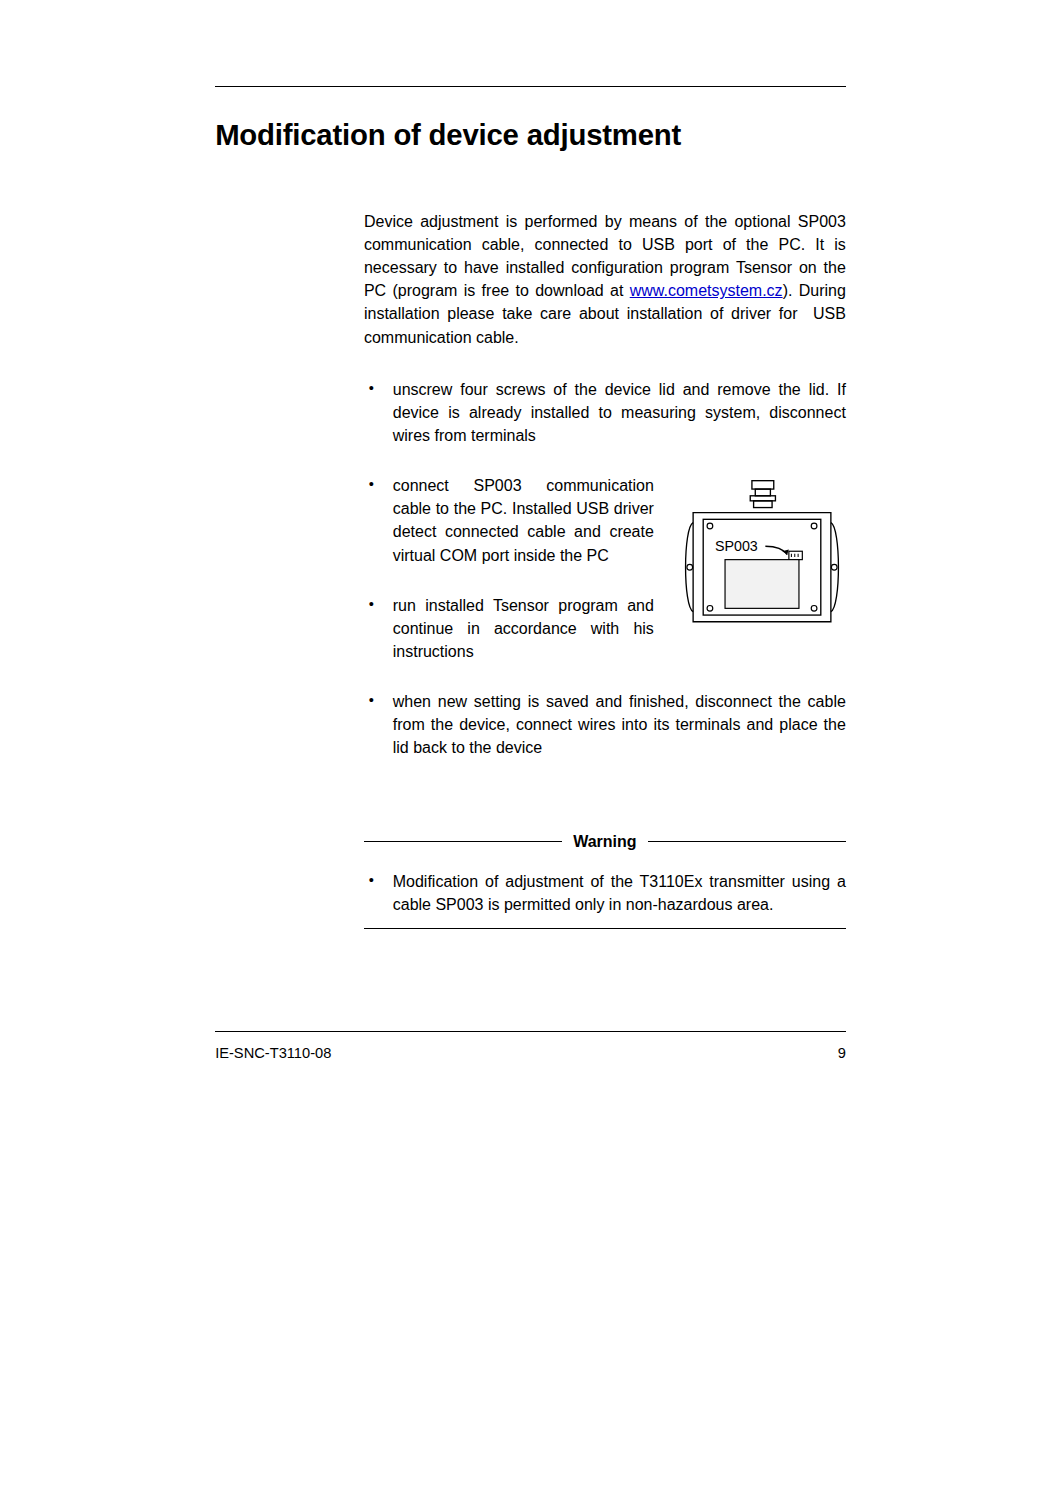Modification of device adjustment
Device adjustment is performed by means of the optional SP003 communication cable, connected to USB port of the PC. It is necessary to have installed configuration program Tsensor on the PC (program is free to download at www.cometsystem.cz). During installation please take care about installation of driver for USB communication cable.
unscrew four screws of the device lid and remove the lid. If device is already installed to measuring system, disconnect wires from terminals
SP003
connect SP003 communication cable to the PC. Installed USB driver detect connected cable and create virtual COM port inside the PC
run installed Tsensor program and continue in accordance with his instructions
when new setting is saved and finished, disconnect the cable from the device, connect wires into its terminals and place the lid back to the device
Warning
Modification of adjustment of the T3110Ex transmitter using a cable SP003 is permitted only in non-hazardous area.
IE-SNC-T3110-08 9